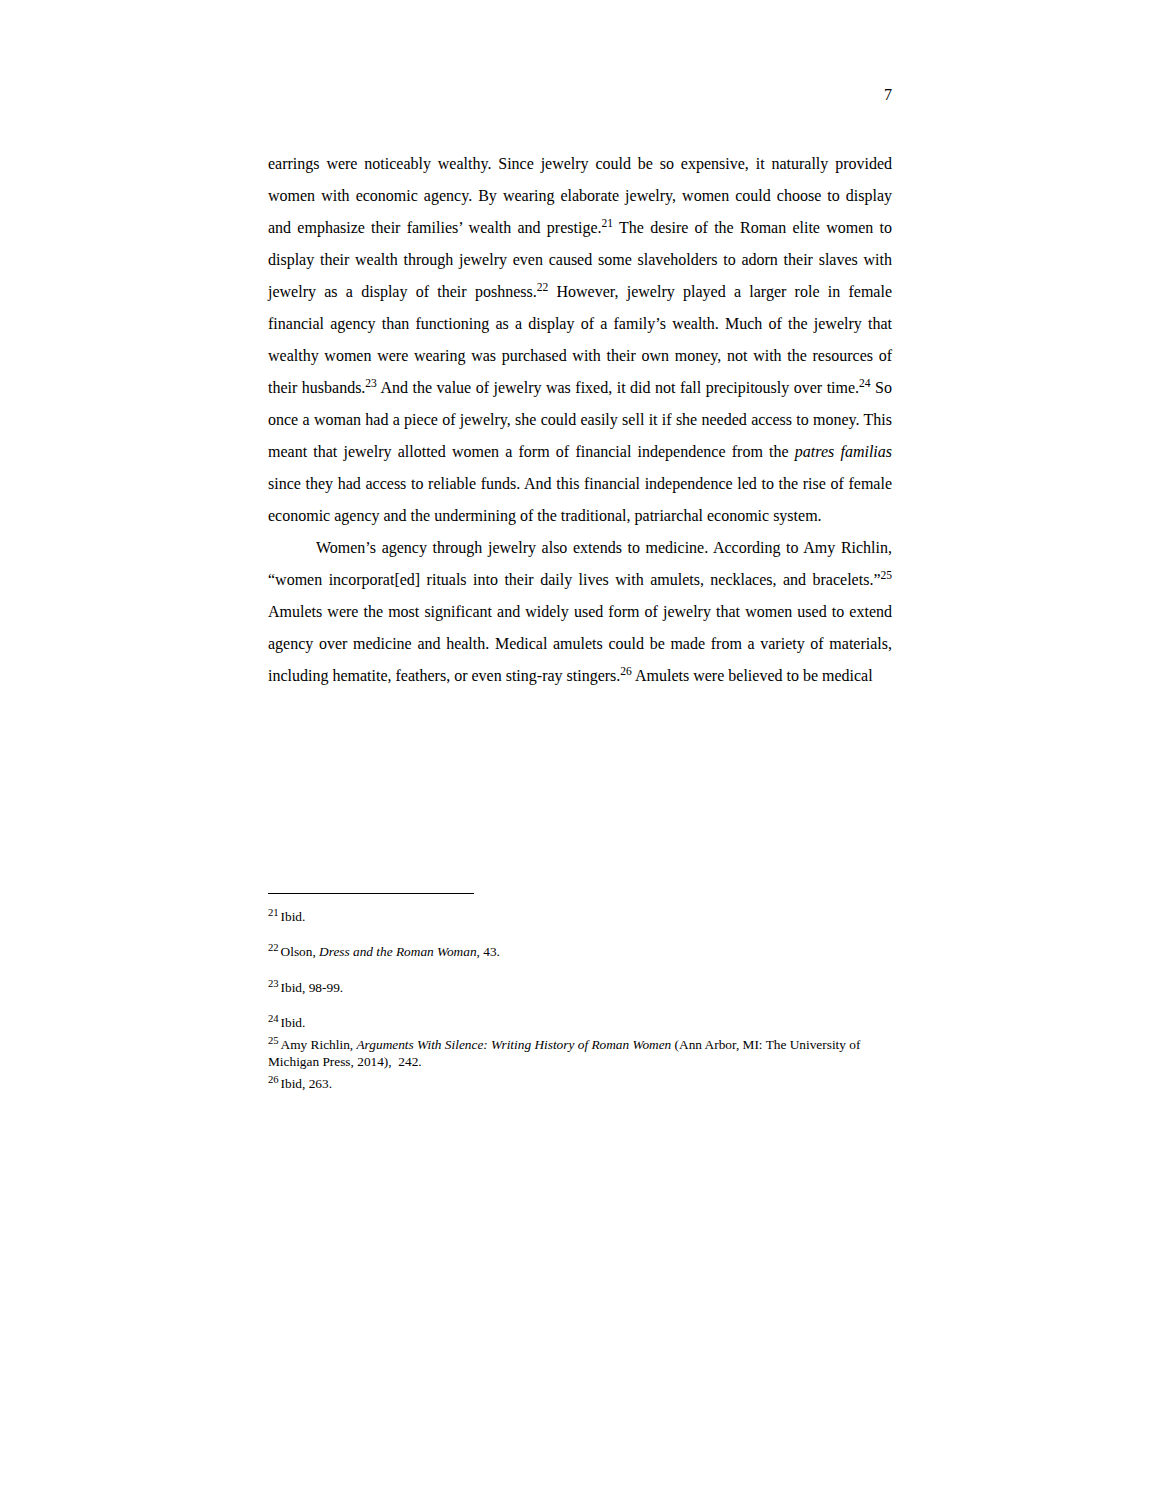7
earrings were noticeably wealthy. Since jewelry could be so expensive, it naturally provided women with economic agency. By wearing elaborate jewelry, women could choose to display and emphasize their families’ wealth and prestige.21 The desire of the Roman elite women to display their wealth through jewelry even caused some slaveholders to adorn their slaves with jewelry as a display of their poshness.22 However, jewelry played a larger role in female financial agency than functioning as a display of a family’s wealth. Much of the jewelry that wealthy women were wearing was purchased with their own money, not with the resources of their husbands.23 And the value of jewelry was fixed, it did not fall precipitously over time.24 So once a woman had a piece of jewelry, she could easily sell it if she needed access to money. This meant that jewelry allotted women a form of financial independence from the patres familias since they had access to reliable funds. And this financial independence led to the rise of female economic agency and the undermining of the traditional, patriarchal economic system.
Women’s agency through jewelry also extends to medicine. According to Amy Richlin, “women incorporat[ed] rituals into their daily lives with amulets, necklaces, and bracelets.”25 Amulets were the most significant and widely used form of jewelry that women used to extend agency over medicine and health. Medical amulets could be made from a variety of materials, including hematite, feathers, or even sting-ray stingers.26 Amulets were believed to be medical
21 Ibid.
22 Olson, Dress and the Roman Woman, 43.
23 Ibid, 98-99.
24 Ibid.
25 Amy Richlin, Arguments With Silence: Writing History of Roman Women (Ann Arbor, MI: The University of Michigan Press, 2014), 242.
26 Ibid, 263.